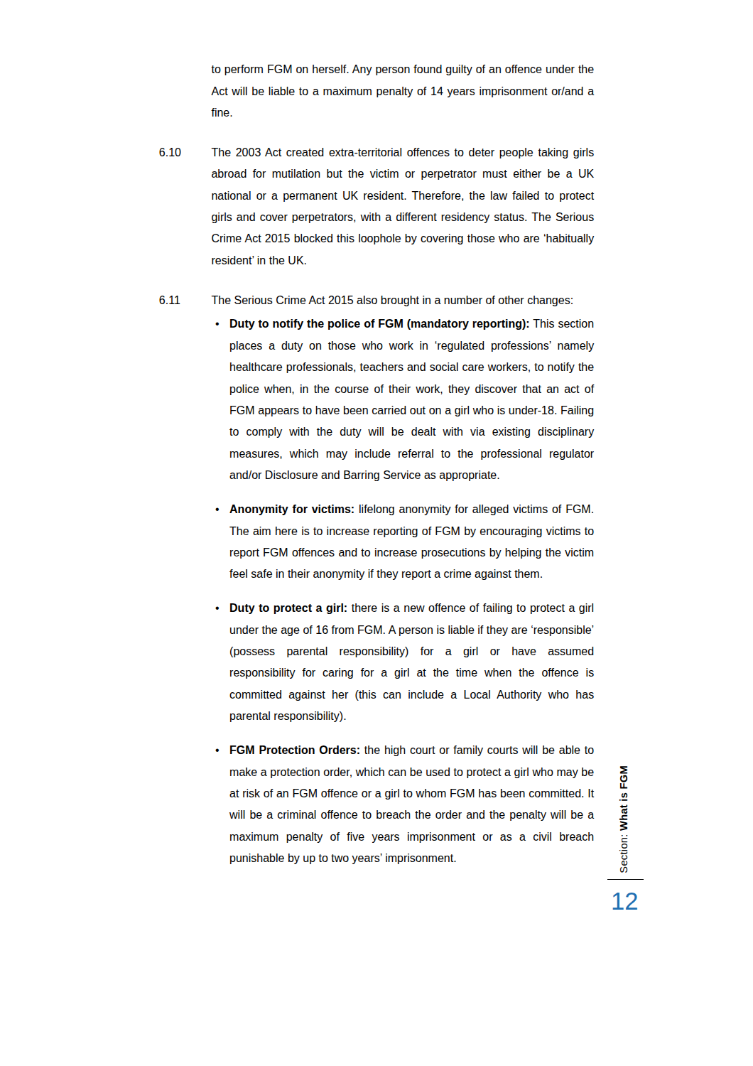to perform FGM on herself. Any person found guilty of an offence under the Act will be liable to a maximum penalty of 14 years imprisonment or/and a fine.
6.10
The 2003 Act created extra-territorial offences to deter people taking girls abroad for mutilation but the victim or perpetrator must either be a UK national or a permanent UK resident. Therefore, the law failed to protect girls and cover perpetrators, with a different residency status. The Serious Crime Act 2015 blocked this loophole by covering those who are ‘habitually resident’ in the UK.
6.11
The Serious Crime Act 2015 also brought in a number of other changes:
Duty to notify the police of FGM (mandatory reporting): This section places a duty on those who work in ‘regulated professions’ namely healthcare professionals, teachers and social care workers, to notify the police when, in the course of their work, they discover that an act of FGM appears to have been carried out on a girl who is under-18. Failing to comply with the duty will be dealt with via existing disciplinary measures, which may include referral to the professional regulator and/or Disclosure and Barring Service as appropriate.
Anonymity for victims: lifelong anonymity for alleged victims of FGM. The aim here is to increase reporting of FGM by encouraging victims to report FGM offences and to increase prosecutions by helping the victim feel safe in their anonymity if they report a crime against them.
Duty to protect a girl: there is a new offence of failing to protect a girl under the age of 16 from FGM. A person is liable if they are ‘responsible’ (possess parental responsibility) for a girl or have assumed responsibility for caring for a girl at the time when the offence is committed against her (this can include a Local Authority who has parental responsibility).
FGM Protection Orders: the high court or family courts will be able to make a protection order, which can be used to protect a girl who may be at risk of an FGM offence or a girl to whom FGM has been committed. It will be a criminal offence to breach the order and the penalty will be a maximum penalty of five years imprisonment or as a civil breach punishable by up to two years’ imprisonment.
Section: What is FGM
12